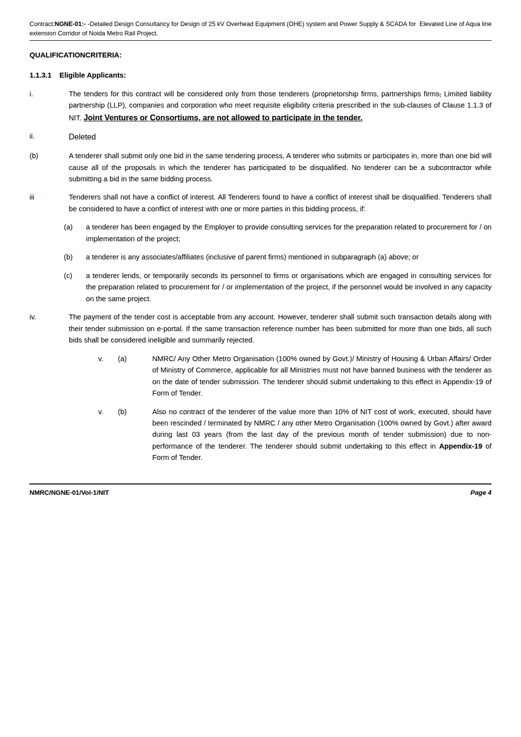Contract:NGNE-01:- -Detailed Design Consultancy for Design of 25 kV Overhead Equipment (OHE) system and Power Supply & SCADA for Elevated Line of Aqua line extension Corridor of Noida Metro Rail Project.
QUALIFICATIONCRITERIA:
1.1.3.1 Eligible Applicants:
i.
The tenders for this contract will be considered only from those tenderers (proprietorship firms, partnerships firms, Limited liability partnership (LLP), companies and corporation who meet requisite eligibility criteria prescribed in the sub-clauses of Clause 1.1.3 of NIT. Joint Ventures or Consortiums, are not allowed to participate in the tender.
ii.
Deleted
(b)
A tenderer shall submit only one bid in the same tendering process, A tenderer who submits or participates in, more than one bid will cause all of the proposals in which the tenderer has participated to be disqualified. No tenderer can be a subcontractor while submitting a bid in the same bidding process.
iii
Tenderers shall not have a conflict of interest. All Tenderers found to have a conflict of interest shall be disqualified. Tenderers shall be considered to have a conflict of interest with one or more parties in this bidding process, if:
(a)
a tenderer has been engaged by the Employer to provide consulting services for the preparation related to procurement for / on implementation of the project;
(b)
a tenderer is any associates/affiliates (inclusive of parent firms) mentioned in subparagraph (a) above; or
(c)
a tenderer lends, or temporarily seconds its personnel to firms or organisations which are engaged in consulting services for the preparation related to procurement for / or implementation of the project, if the personnel would be involved in any capacity on the same project.
iv.
The payment of the tender cost is acceptable from any account. However, tenderer shall submit such transaction details along with their tender submission on e-portal. If the same transaction reference number has been submitted for more than one bids, all such bids shall be considered ineligible and summarily rejected.
v.
(a)
NMRC/ Any Other Metro Organisation (100% owned by Govt.)/ Ministry of Housing & Urban Affairs/ Order of Ministry of Commerce, applicable for all Ministries must not have banned business with the tenderer as on the date of tender submission. The tenderer should submit undertaking to this effect in Appendix-19 of Form of Tender.
v.
(b)
Also no contract of the tenderer of the value more than 10% of NIT cost of work, executed, should have been rescinded / terminated by NMRC / any other Metro Organisation (100% owned by Govt.) after award during last 03 years (from the last day of the previous month of tender submission) due to non-performance of the tenderer. The tenderer should submit undertaking to this effect in Appendix-19 of Form of Tender.
NMRC/NGNE-01/Vol-1/NIT
Page 4